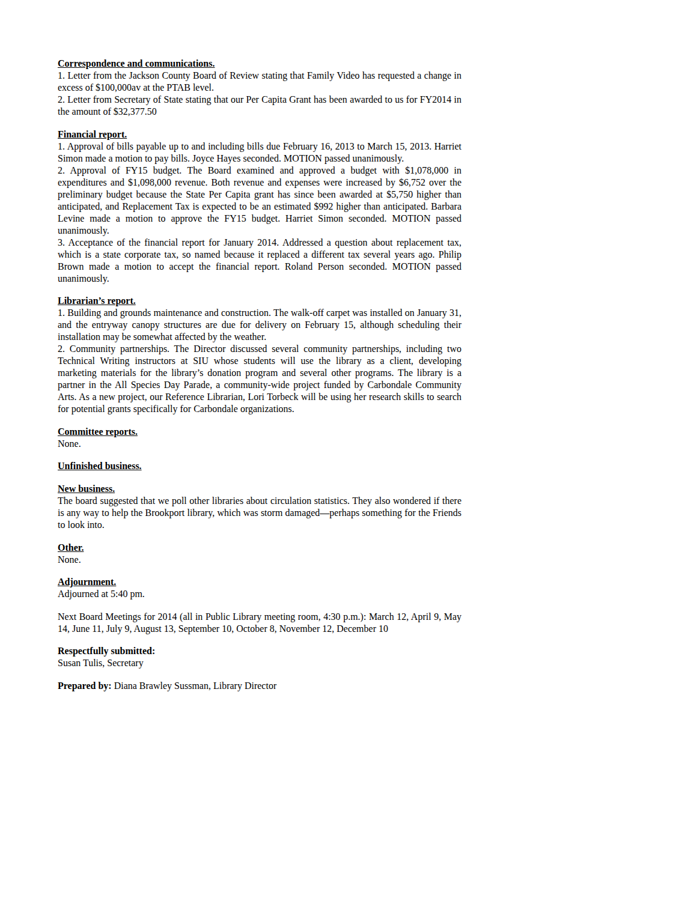Correspondence and communications.
1. Letter from the Jackson County Board of Review stating that Family Video has requested a change in excess of $100,000av at the PTAB level.
2. Letter from Secretary of State stating that our Per Capita Grant has been awarded to us for FY2014 in the amount of $32,377.50
Financial report.
1. Approval of bills payable up to and including bills due February 16, 2013 to March 15, 2013. Harriet Simon made a motion to pay bills. Joyce Hayes seconded. MOTION passed unanimously.
2. Approval of FY15 budget. The Board examined and approved a budget with $1,078,000 in expenditures and $1,098,000 revenue. Both revenue and expenses were increased by $6,752 over the preliminary budget because the State Per Capita grant has since been awarded at $5,750 higher than anticipated, and Replacement Tax is expected to be an estimated $992 higher than anticipated. Barbara Levine made a motion to approve the FY15 budget. Harriet Simon seconded. MOTION passed unanimously.
3. Acceptance of the financial report for January 2014. Addressed a question about replacement tax, which is a state corporate tax, so named because it replaced a different tax several years ago. Philip Brown made a motion to accept the financial report. Roland Person seconded. MOTION passed unanimously.
Librarian’s report.
1. Building and grounds maintenance and construction. The walk-off carpet was installed on January 31, and the entryway canopy structures are due for delivery on February 15, although scheduling their installation may be somewhat affected by the weather.
2. Community partnerships. The Director discussed several community partnerships, including two Technical Writing instructors at SIU whose students will use the library as a client, developing marketing materials for the library’s donation program and several other programs. The library is a partner in the All Species Day Parade, a community-wide project funded by Carbondale Community Arts. As a new project, our Reference Librarian, Lori Torbeck will be using her research skills to search for potential grants specifically for Carbondale organizations.
Committee reports.
None.
Unfinished business.
New business.
The board suggested that we poll other libraries about circulation statistics. They also wondered if there is any way to help the Brookport library, which was storm damaged—perhaps something for the Friends to look into.
Other.
None.
Adjournment.
Adjourned at 5:40 pm.
Next Board Meetings for 2014 (all in Public Library meeting room, 4:30 p.m.): March 12, April 9, May 14, June 11, July 9, August 13, September 10, October 8, November 12, December 10
Respectfully submitted:
Susan Tulis, Secretary
Prepared by: Diana Brawley Sussman, Library Director